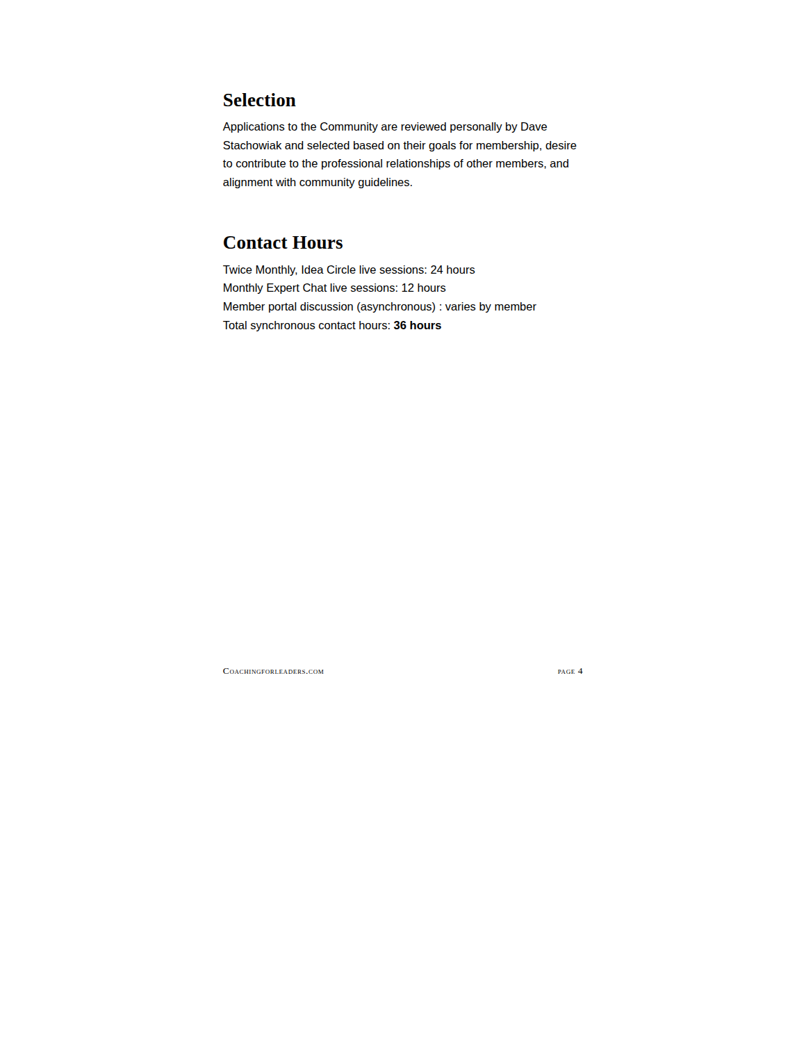Selection
Applications to the Community are reviewed personally by Dave Stachowiak and selected based on their goals for membership, desire to contribute to the professional relationships of other members, and alignment with community guidelines.
Contact Hours
Twice Monthly, Idea Circle live sessions: 24 hours
Monthly Expert Chat live sessions: 12 hours
Member portal discussion (asynchronous) : varies by member
Total synchronous contact hours: 36 hours
CoachingforLeaders.com Page 4